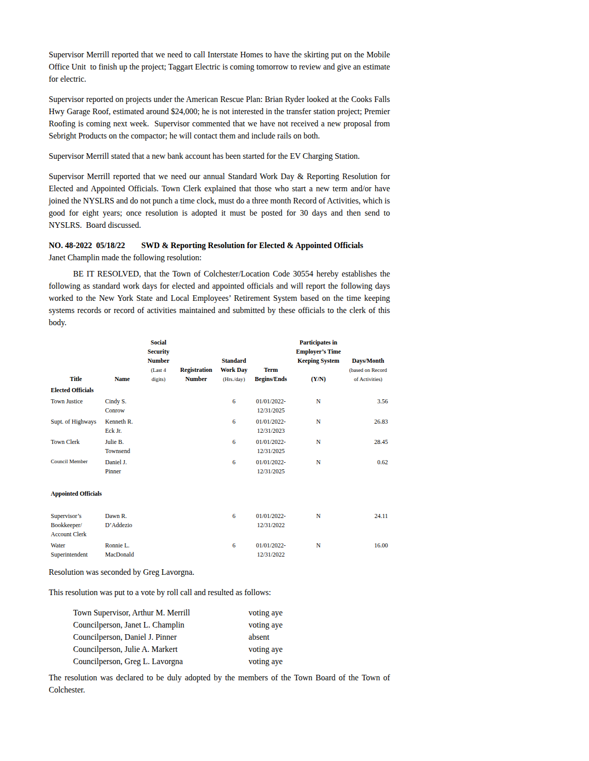Supervisor Merrill reported that we need to call Interstate Homes to have the skirting put on the Mobile Office Unit to finish up the project; Taggart Electric is coming tomorrow to review and give an estimate for electric.
Supervisor reported on projects under the American Rescue Plan: Brian Ryder looked at the Cooks Falls Hwy Garage Roof, estimated around $24,000; he is not interested in the transfer station project; Premier Roofing is coming next week. Supervisor commented that we have not received a new proposal from Sebright Products on the compactor; he will contact them and include rails on both.
Supervisor Merrill stated that a new bank account has been started for the EV Charging Station.
Supervisor Merrill reported that we need our annual Standard Work Day & Reporting Resolution for Elected and Appointed Officials. Town Clerk explained that those who start a new term and/or have joined the NYSLRS and do not punch a time clock, must do a three month Record of Activities, which is good for eight years; once resolution is adopted it must be posted for 30 days and then send to NYSLRS. Board discussed.
NO. 48-2022 05/18/22 SWD & Reporting Resolution for Elected & Appointed Officials
Janet Champlin made the following resolution:
BE IT RESOLVED, that the Town of Colchester/Location Code 30554 hereby establishes the following as standard work days for elected and appointed officials and will report the following days worked to the New York State and Local Employees’ Retirement System based on the time keeping systems records or record of activities maintained and submitted by these officials to the clerk of this body.
| Title | Name | Social Security Number (Last 4 digits) | Registration Number | Standard Work Day (Hrs./day) | Term Begins/Ends | Participates in Employer’s Time Keeping System (Y/N) | Days/Month (based on Record of Activities) |
| --- | --- | --- | --- | --- | --- | --- | --- |
| Elected Officials |
| Town Justice | Cindy S. Conrow | | | 6 | 01/01/2022- 12/31/2025 | N | 3.56 |
| Supt. of Highways | Kenneth R. Eck Jr. | | | 6 | 01/01/2022- 12/31/2023 | N | 26.83 |
| Town Clerk | Julie B. Townsend | | | 6 | 01/01/2022- 12/31/2025 | N | 28.45 |
| Council Member | Daniel J. Pinner | | | 6 | 01/01/2022- 12/31/2025 | N | 0.62 |
| Appointed Officials |
| Supervisor’s Bookkeeper/ Account Clerk | Dawn R. D’Addezio | | | 6 | 01/01/2022- 12/31/2022 | N | 24.11 |
| Water Superintendent | Ronnie L. MacDonald | | | 6 | 01/01/2022- 12/31/2022 | N | 16.00 |
Resolution was seconded by Greg Lavorgna.
This resolution was put to a vote by roll call and resulted as follows:
Town Supervisor, Arthur M. Merrillvoting aye
Councilperson, Janet L. Champlinvoting aye
Councilperson, Daniel J. Pinnerabsent
Councilperson, Julie A. Markertvoting aye
Councilperson, Greg L. Lavorgnavoting aye
The resolution was declared to be duly adopted by the members of the Town Board of the Town of Colchester.